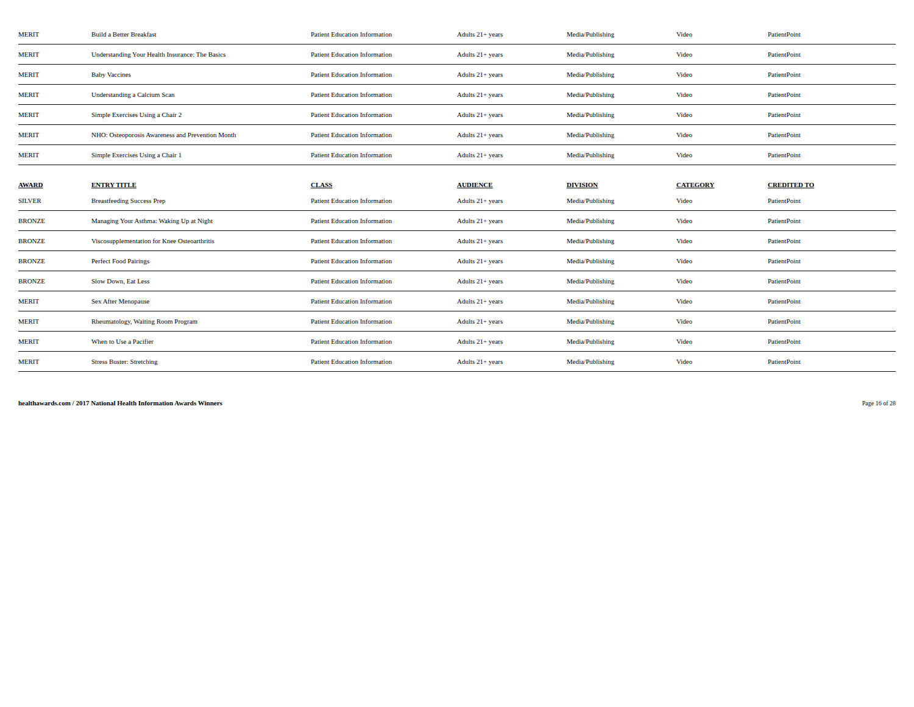| MERIT | Build a Better Breakfast | Patient Education Information | Adults 21+ years | Media/Publishing | Video | PatientPoint |
| MERIT | Understanding Your Health Insurance: The Basics | Patient Education Information | Adults 21+ years | Media/Publishing | Video | PatientPoint |
| MERIT | Baby Vaccines | Patient Education Information | Adults 21+ years | Media/Publishing | Video | PatientPoint |
| MERIT | Understanding a Calcium Scan | Patient Education Information | Adults 21+ years | Media/Publishing | Video | PatientPoint |
| MERIT | Simple Exercises Using a Chair 2 | Patient Education Information | Adults 21+ years | Media/Publishing | Video | PatientPoint |
| MERIT | NHO: Osteoporosis Awareness and Prevention Month | Patient Education Information | Adults 21+ years | Media/Publishing | Video | PatientPoint |
| MERIT | Simple Exercises Using a Chair 1 | Patient Education Information | Adults 21+ years | Media/Publishing | Video | PatientPoint |
| AWARD | ENTRY TITLE | CLASS | AUDIENCE | DIVISION | CATEGORY | CREDITED TO |
| SILVER | Breastfeeding Success Prep | Patient Education Information | Adults 21+ years | Media/Publishing | Video | PatientPoint |
| BRONZE | Managing Your Asthma: Waking Up at Night | Patient Education Information | Adults 21+ years | Media/Publishing | Video | PatientPoint |
| BRONZE | Viscosupplementation for Knee Osteoarthritis | Patient Education Information | Adults 21+ years | Media/Publishing | Video | PatientPoint |
| BRONZE | Perfect Food Pairings | Patient Education Information | Adults 21+ years | Media/Publishing | Video | PatientPoint |
| BRONZE | Slow Down, Eat Less | Patient Education Information | Adults 21+ years | Media/Publishing | Video | PatientPoint |
| MERIT | Sex After Menopause | Patient Education Information | Adults 21+ years | Media/Publishing | Video | PatientPoint |
| MERIT | Rheumatology, Waiting Room Program | Patient Education Information | Adults 21+ years | Media/Publishing | Video | PatientPoint |
| MERIT | When to Use a Pacifier | Patient Education Information | Adults 21+ years | Media/Publishing | Video | PatientPoint |
| MERIT | Stress Buster: Stretching | Patient Education Information | Adults 21+ years | Media/Publishing | Video | PatientPoint |
healthawards.com / 2017 National Health Information Awards Winners
Page 16 of 28